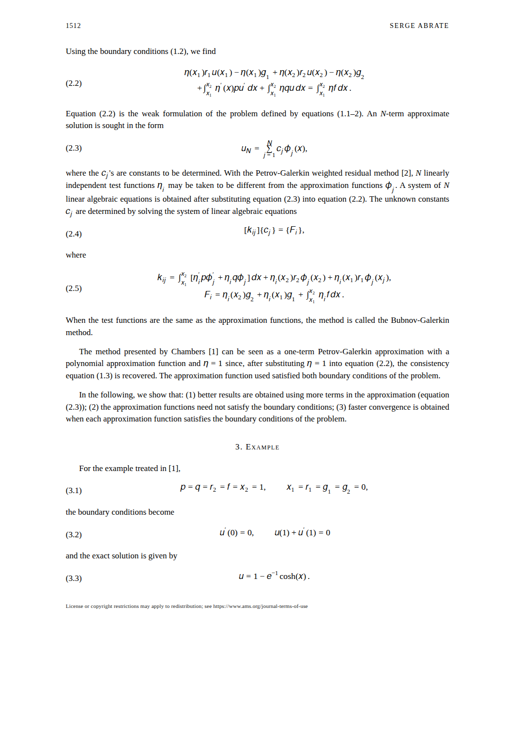1512 Serge Abrate
Using the boundary conditions (1.2), we find
(2.2)
η(x1) r1 u(x1) − η(x1) g1 + η(x2) r2 u(x2) − η(x2) g2 + ∫ x1 x2 η′(x) pu′ dx + ∫ x1 x2 ηqu dx = ∫ x1 x2 ηf dx .
Equation (2.2) is the weak formulation of the problem defined by equations (1.1–2). An N-term approximate solution is sought in the form
(2.3)
uN = ∑ j=1 N cj ϕj (x) ,
where the cj's are constants to be determined. With the Petrov-Galerkin weighted residual method [2], N linearly independent test functions ηi may be taken to be different from the approximation functions ϕj. A system of N linear algebraic equations is obtained after substituting equation (2.3) into equation (2.2). The unknown constants cj are determined by solving the system of linear algebraic equations
(2.4)
[kij] {cj} = {Fi} ,
where
(2.5)
kij = ∫ x1 x2 [ ηi′ p ϕj′ + ηiqϕj ] dx + ηi(x2) r2 ϕj(x2) + ηi(x1) r1 ϕj(xj) , Fi = ηi(x2) g2 + ηi(x1) g1 + ∫ x1 x2 ηif dx .
When the test functions are the same as the approximation functions, the method is called the Bubnov-Galerkin method.
The method presented by Chambers [1] can be seen as a one-term Petrov-Galerkin approximation with a polynomial approximation function and η=1 since, after substituting η=1 into equation (2.2), the consistency equation (1.3) is recovered. The approximation function used satisfied both boundary conditions of the problem.
In the following, we show that: (1) better results are obtained using more terms in the approximation (equation (2.3)); (2) the approximation functions need not satisfy the boundary conditions; (3) faster convergence is obtained when each approximation function satisfies the boundary conditions of the problem.
3. Example
For the example treated in [1],
(3.1)
p=q= r2= f= x2=1 , x1= r1= g1= g2=0 ,
the boundary conditions become
(3.2)
u′(0) =0, u(1) + u′(1) =0
and the exact solution is given by
(3.3)
u=1− e−1 cosh(x) .
License or copyright restrictions may apply to redistribution; see https://www.ams.org/journal-terms-of-use